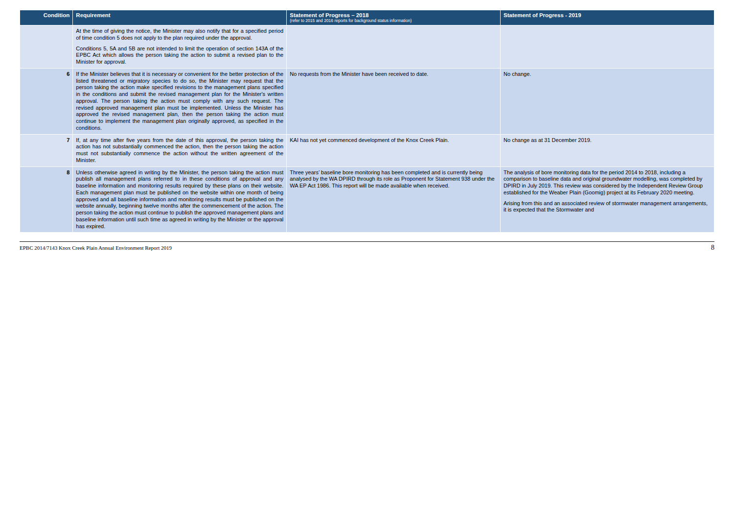| Condition | Requirement | Statement of Progress – 2018 (refer to 2015 and 2016 reports for background status information) | Statement of Progress - 2019 |
| --- | --- | --- | --- |
| | At the time of giving the notice, the Minister may also notify that for a specified period of time condition 5 does not apply to the plan required under the approval. Conditions 5, 5A and 5B are not intended to limit the operation of section 143A of the EPBC Act which allows the person taking the action to submit a revised plan to the Minister for approval. | | |
| 6 | If the Minister believes that it is necessary or convenient for the better protection of the listed threatened or migratory species to do so, the Minister may request that the person taking the action make specified revisions to the management plans specified in the conditions and submit the revised management plan for the Minister's written approval. The person taking the action must comply with any such request. The revised approved management plan must be implemented. Unless the Minister has approved the revised management plan, then the person taking the action must continue to implement the management plan originally approved, as specified in the conditions. | No requests from the Minister have been received to date. | No change. |
| 7 | If, at any time after five years from the date of this approval, the person taking the action has not substantially commenced the action, then the person taking the action must not substantially commence the action without the written agreement of the Minister. | KAI has not yet commenced development of the Knox Creek Plain. | No change as at 31 December 2019. |
| 8 | Unless otherwise agreed in writing by the Minister, the person taking the action must publish all management plans referred to in these conditions of approval and any baseline information and monitoring results required by these plans on their website. Each management plan must be published on the website within one month of being approved and all baseline information and monitoring results must be published on the website annually, beginning twelve months after the commencement of the action. The person taking the action must continue to publish the approved management plans and baseline information until such time as agreed in writing by the Minister or the approval has expired. | Three years’ baseline bore monitoring has been completed and is currently being analysed by the WA DPIRD through its role as Proponent for Statement 938 under the WA EP Act 1986. This report will be made available when received. | The analysis of bore monitoring data for the period 2014 to 2018, including a comparison to baseline data and original groundwater modelling, was completed by DPIRD in July 2019. This review was considered by the Independent Review Group established for the Weaber Plain (Goomig) project at its February 2020 meeting. Arising from this and an associated review of stormwater management arrangements, it is expected that the Stormwater and |
EPBC 2014/7143 Knox Creek Plain Annual Environment Report 2019 8